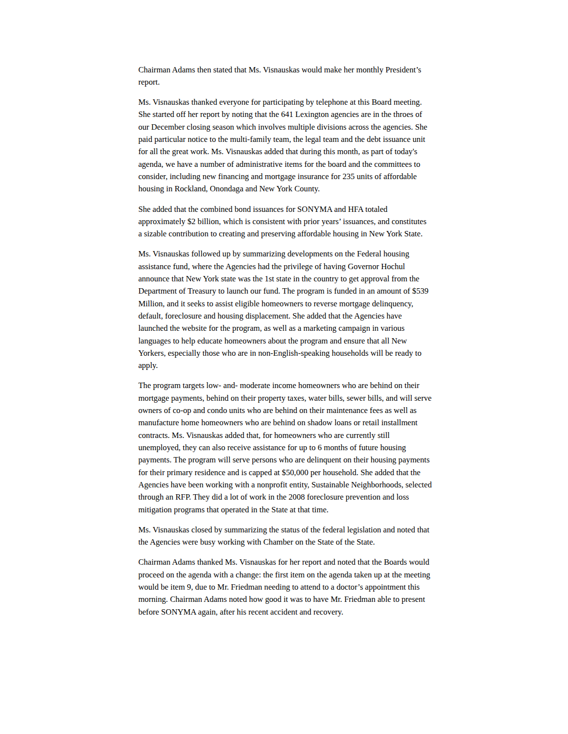Chairman Adams then stated that Ms. Visnauskas would make her monthly President’s report.
Ms. Visnauskas thanked everyone for participating by telephone at this Board meeting. She started off her report by noting that the 641 Lexington agencies are in the throes of our December closing season which involves multiple divisions across the agencies. She paid particular notice to the multi-family team, the legal team and the debt issuance unit for all the great work. Ms. Visnauskas added that during this month, as part of today's agenda, we have a number of administrative items for the board and the committees to consider, including new financing and mortgage insurance for 235 units of affordable housing in Rockland, Onondaga and New York County.
She added that the combined bond issuances for SONYMA and HFA totaled approximately $2 billion, which is consistent with prior years’ issuances, and constitutes a sizable contribution to creating and preserving affordable housing in New York State.
Ms. Visnauskas followed up by summarizing developments on the Federal housing assistance fund, where the Agencies had the privilege of having Governor Hochul announce that New York state was the 1st state in the country to get approval from the Department of Treasury to launch our fund. The program is funded in an amount of $539 Million, and it seeks to assist eligible homeowners to reverse mortgage delinquency, default, foreclosure and housing displacement. She added that the Agencies have launched the website for the program, as well as a marketing campaign in various languages to help educate homeowners about the program and ensure that all New Yorkers, especially those who are in non-English-speaking households will be ready to apply.
The program targets low- and- moderate income homeowners who are behind on their mortgage payments, behind on their property taxes, water bills, sewer bills, and will serve owners of co-op and condo units who are behind on their maintenance fees as well as manufacture home homeowners who are behind on shadow loans or retail installment contracts. Ms. Visnauskas added that, for homeowners who are currently still unemployed, they can also receive assistance for up to 6 months of future housing payments. The program will serve persons who are delinquent on their housing payments for their primary residence and is capped at $50,000 per household. She added that the Agencies have been working with a nonprofit entity, Sustainable Neighborhoods, selected through an RFP. They did a lot of work in the 2008 foreclosure prevention and loss mitigation programs that operated in the State at that time.
Ms. Visnauskas closed by summarizing the status of the federal legislation and noted that the Agencies were busy working with Chamber on the State of the State.
Chairman Adams thanked Ms. Visnauskas for her report and noted that the Boards would proceed on the agenda with a change: the first item on the agenda taken up at the meeting would be item 9, due to Mr. Friedman needing to attend to a doctor’s appointment this morning. Chairman Adams noted how good it was to have Mr. Friedman able to present before SONYMA again, after his recent accident and recovery.